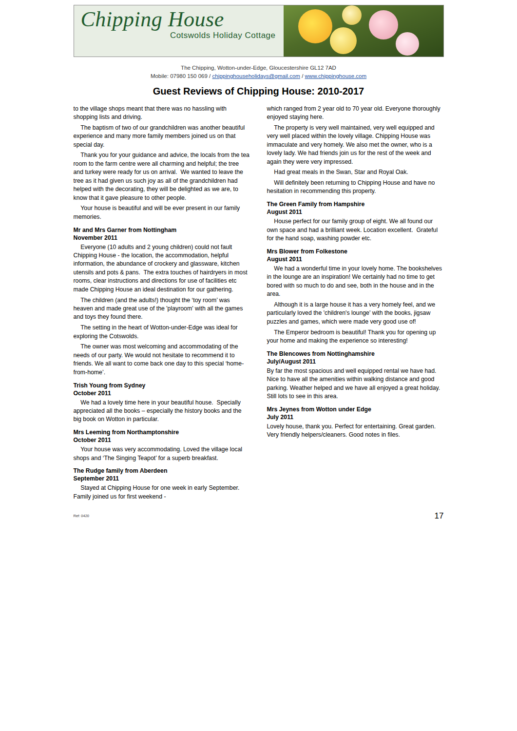Chipping House
Cotswolds Holiday Cottage
The Chipping, Wotton-under-Edge, Gloucestershire GL12 7AD
Mobile: 07980 150 069 / chippinghouseholidays@gmail.com / www.chippinghouse.com
Guest Reviews of Chipping House: 2010-2017
to the village shops meant that there was no hassling with shopping lists and driving.
The baptism of two of our grandchildren was another beautiful experience and many more family members joined us on that special day.
Thank you for your guidance and advice, the locals from the tea room to the farm centre were all charming and helpful; the tree and turkey were ready for us on arrival. We wanted to leave the tree as it had given us such joy as all of the grandchildren had helped with the decorating, they will be delighted as we are, to know that it gave pleasure to other people.
Your house is beautiful and will be ever present in our family memories.
Mr and Mrs Garner from NottinghamNovember 2011
Everyone (10 adults and 2 young children) could not fault Chipping House - the location, the accommodation, helpful information, the abundance of crockery and glassware, kitchen utensils and pots & pans. The extra touches of hairdryers in most rooms, clear instructions and directions for use of facilities etc made Chipping House an ideal destination for our gathering.
The children (and the adults!) thought the ‘toy room’ was heaven and made great use of the 'playroom' with all the games and toys they found there.
The setting in the heart of Wotton-under-Edge was ideal for exploring the Cotswolds.
The owner was most welcoming and accommodating of the needs of our party. We would not hesitate to recommend it to friends. We all want to come back one day to this special ‘home-from-home’.
Trish Young from SydneyOctober 2011
We had a lovely time here in your beautiful house. Specially appreciated all the books – especially the history books and the big book on Wotton in particular.
Mrs Leeming from NorthamptonshireOctober 2011
Your house was very accommodating. Loved the village local shops and ‘The Singing Teapot’ for a superb breakfast.
The Rudge family from AberdeenSeptember 2011
Stayed at Chipping House for one week in early September. Family joined us for first weekend -
which ranged from 2 year old to 70 year old. Everyone thoroughly enjoyed staying here.
The property is very well maintained, very well equipped and very well placed within the lovely village. Chipping House was immaculate and very homely. We also met the owner, who is a lovely lady. We had friends join us for the rest of the week and again they were very impressed.
Had great meals in the Swan, Star and Royal Oak.
Will definitely been returning to Chipping House and have no hesitation in recommending this property.
The Green Family from HampshireAugust 2011
House perfect for our family group of eight. We all found our own space and had a brilliant week. Location excellent. Grateful for the hand soap, washing powder etc.
Mrs Blower from FolkestoneAugust 2011
We had a wonderful time in your lovely home. The bookshelves in the lounge are an inspiration! We certainly had no time to get bored with so much to do and see, both in the house and in the area.
Although it is a large house it has a very homely feel, and we particularly loved the 'children's lounge' with the books, jigsaw puzzles and games, which were made very good use of!
The Emperor bedroom is beautiful! Thank you for opening up your home and making the experience so interesting!
The Blencowes from NottinghamshireJuly/August 2011
By far the most spacious and well equipped rental we have had. Nice to have all the amenities within walking distance and good parking. Weather helped and we have all enjoyed a great holiday. Still lots to see in this area.
Mrs Jeynes from Wotton under EdgeJuly 2011
Lovely house, thank you. Perfect for entertaining. Great garden. Very friendly helpers/cleaners. Good notes in files.
Ref: 0420 17